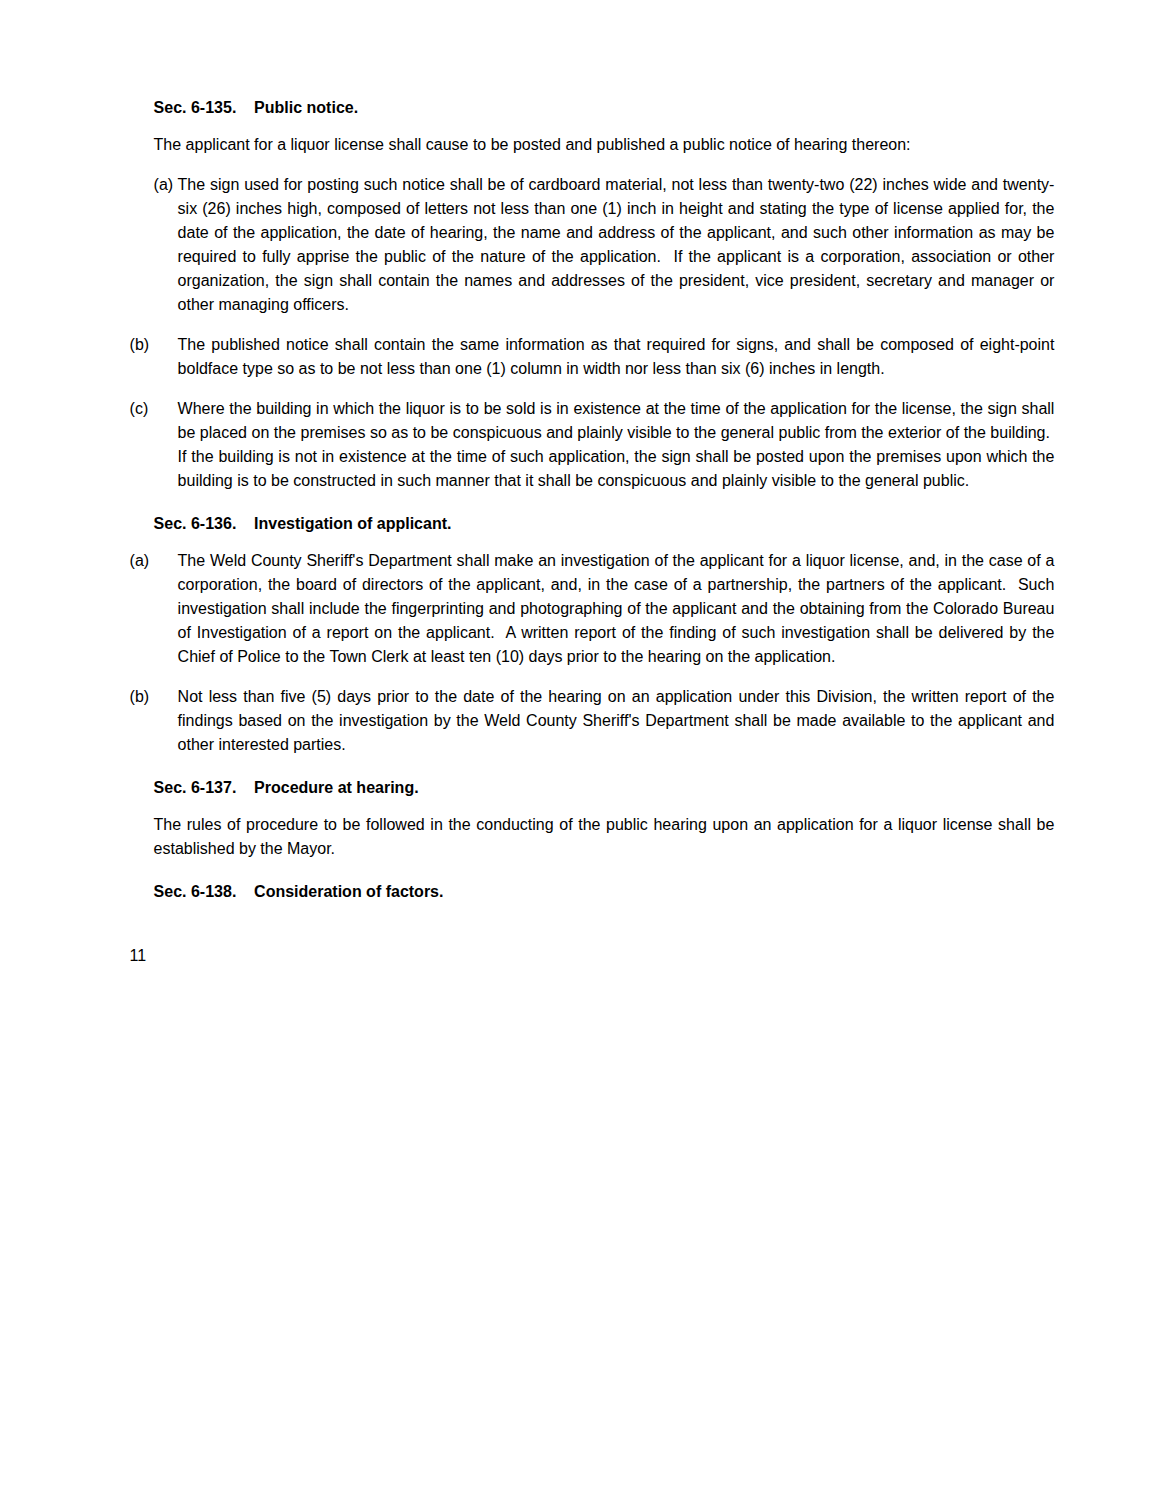Sec. 6-135. Public notice.
The applicant for a liquor license shall cause to be posted and published a public notice of hearing thereon:
(a)
The sign used for posting such notice shall be of cardboard material, not less than twenty-two (22) inches wide and twenty-six (26) inches high, composed of letters not less than one (1) inch in height and stating the type of license applied for, the date of the application, the date of hearing, the name and address of the applicant, and such other information as may be required to fully apprise the public of the nature of the application. If the applicant is a corporation, association or other organization, the sign shall contain the names and addresses of the president, vice president, secretary and manager or other managing officers.
(b)
The published notice shall contain the same information as that required for signs, and shall be composed of eight-point boldface type so as to be not less than one (1) column in width nor less than six (6) inches in length.
(c)
Where the building in which the liquor is to be sold is in existence at the time of the application for the license, the sign shall be placed on the premises so as to be conspicuous and plainly visible to the general public from the exterior of the building. If the building is not in existence at the time of such application, the sign shall be posted upon the premises upon which the building is to be constructed in such manner that it shall be conspicuous and plainly visible to the general public.
Sec. 6-136. Investigation of applicant.
(a)
The Weld County Sheriff's Department shall make an investigation of the applicant for a liquor license, and, in the case of a corporation, the board of directors of the applicant, and, in the case of a partnership, the partners of the applicant. Such investigation shall include the fingerprinting and photographing of the applicant and the obtaining from the Colorado Bureau of Investigation of a report on the applicant. A written report of the finding of such investigation shall be delivered by the Chief of Police to the Town Clerk at least ten (10) days prior to the hearing on the application.
(b)
Not less than five (5) days prior to the date of the hearing on an application under this Division, the written report of the findings based on the investigation by the Weld County Sheriff's Department shall be made available to the applicant and other interested parties.
Sec. 6-137. Procedure at hearing.
The rules of procedure to be followed in the conducting of the public hearing upon an application for a liquor license shall be established by the Mayor.
Sec. 6-138. Consideration of factors.
11